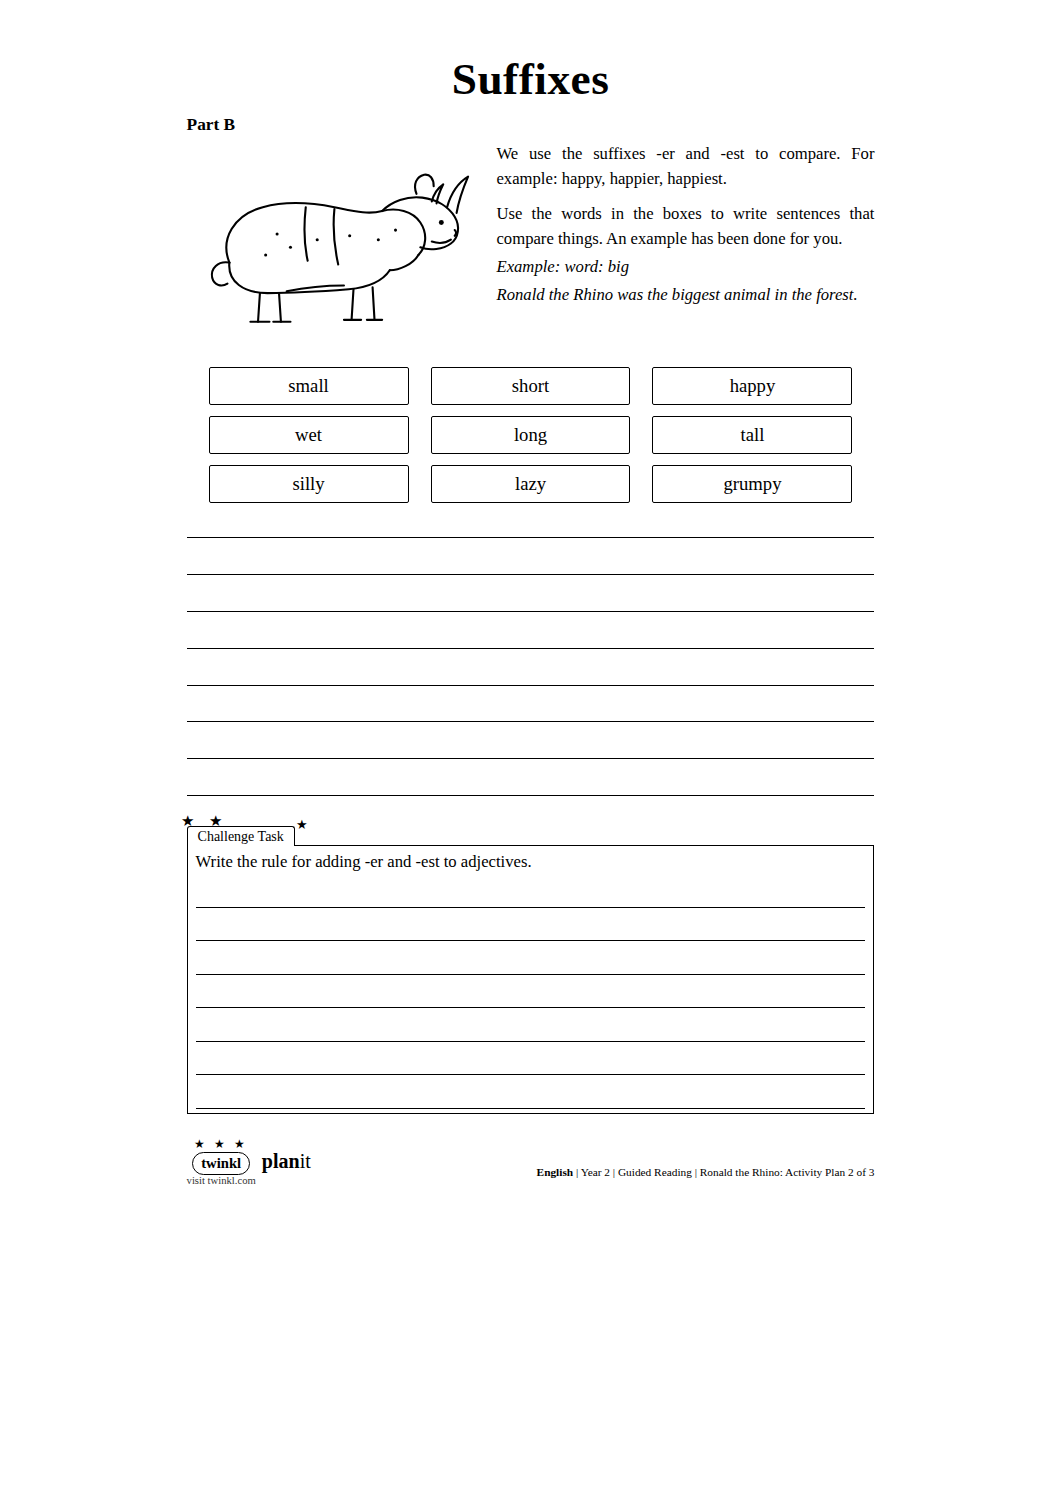Suffixes
Part B
We use the suffixes -er and -est to compare. For example: happy, happier, happiest.
Use the words in the boxes to write sentences that compare things. An example has been done for you.
Example: word: big
Ronald the Rhino was the biggest animal in the forest.
| small | short | happy |
| wet | long | tall |
| silly | lazy | grumpy |
★ ★ Challenge Task★
Write the rule for adding -er and -est to adjectives.
★ ★ ★
twinkl
visit twinkl.com
planit
English | Year 2 | Guided Reading | Ronald the Rhino: Activity Plan 2 of 3